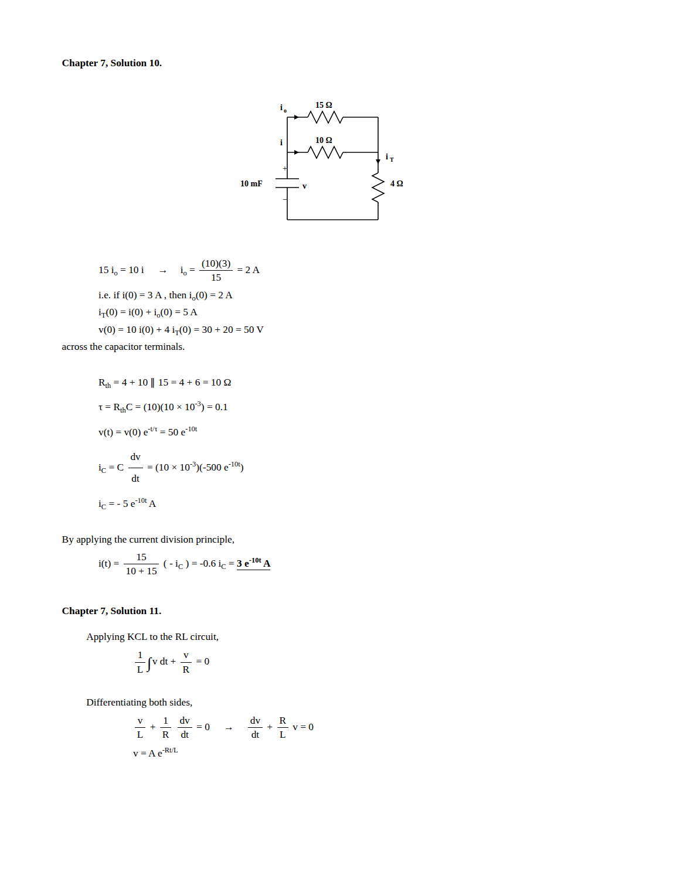Chapter 7, Solution 10.
i o 15 Ω i 10 Ω i T + − 10 mF v 4 Ω
15 io = 10 i → io = (10)(3) 15 = 2 A
i.e. if i(0) = 3 A , then io(0) = 2 A
iT(0) = i(0) + io(0) = 5 A
v(0) = 10 i(0) + 4 iT(0) = 30 + 20 = 50 V
across the capacitor terminals.
Rth = 4 + 10 ∥ 15 = 4 + 6 = 10 Ω
τ = RthC = (10)(10 × 10-3) = 0.1
v(t) = v(0) e-t/τ = 50 e-10t
iC = C dv dt = (10 × 10-3)(-500 e-10t)
iC = - 5 e-10t A
By applying the current division principle,
i(t) = 1510 + 15 ( - iC ) = -0.6 iC = 3 e-10t A
Chapter 7, Solution 11.
Applying KCL to the RL circuit,
1 L∫v dt + vR = 0
Differentiating both sides,
vL + 1 R dv dt = 0 → dv dt + RL v = 0
v = A e-Rt/L